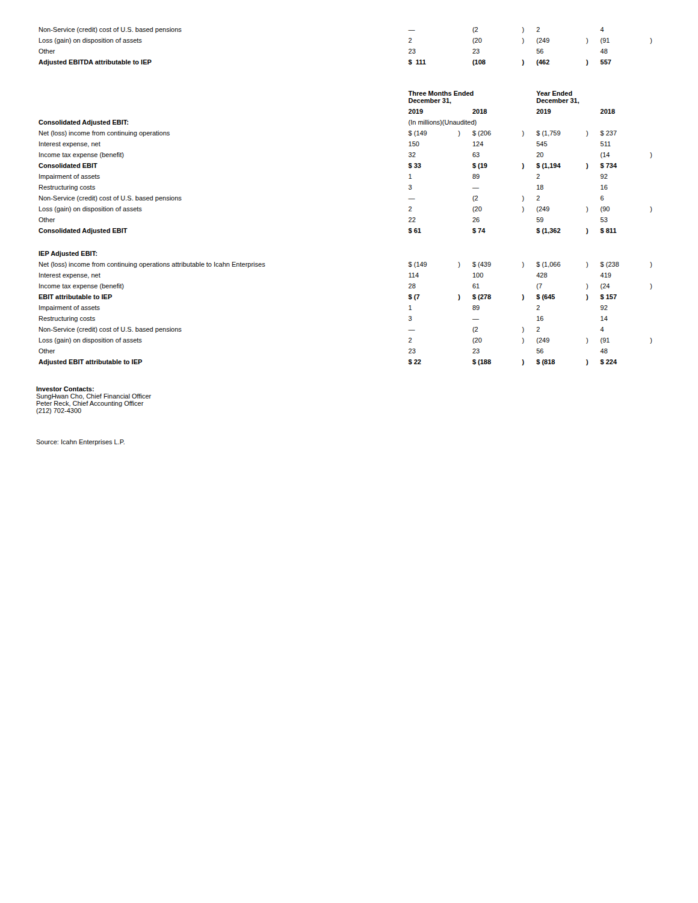| Non-Service (credit) cost of U.S. based pensions | — | | (2 | ) | 2 | | 4 | |
| Loss (gain) on disposition of assets | 2 | | (20 | ) | (249 | ) | (91 | ) |
| Other | 23 | | 23 | | 56 | | 48 | |
| Adjusted EBITDA attributable to IEP | $ 111 | | (108 | ) | (462 | ) | 557 | |
| | Three Months Ended December 31, | Year Ended December 31, |
| | 2019 | | 2018 | | 2019 | | 2018 | |
| Consolidated Adjusted EBIT: | (In millions)(Unaudited) | |
| Net (loss) income from continuing operations | $ (149 | ) | $ (206 | ) | $ (1,759 | ) | $ 237 | |
| Interest expense, net | 150 | | 124 | | 545 | | 511 | |
| Income tax expense (benefit) | 32 | | 63 | | 20 | | (14 | ) |
| Consolidated EBIT | $ 33 | | $ (19 | ) | $ (1,194 | ) | $ 734 | |
| Impairment of assets | 1 | | 89 | | 2 | | 92 | |
| Restructuring costs | 3 | | — | | 18 | | 16 | |
| Non-Service (credit) cost of U.S. based pensions | — | | (2 | ) | 2 | | 6 | |
| Loss (gain) on disposition of assets | 2 | | (20 | ) | (249 | ) | (90 | ) |
| Other | 22 | | 26 | | 59 | | 53 | |
| Consolidated Adjusted EBIT | $ 61 | | $ 74 | | $ (1,362 | ) | $ 811 | |
| IEP Adjusted EBIT: | |
| Net (loss) income from continuing operations attributable to Icahn Enterprises | $ (149 | ) | $ (439 | ) | $ (1,066 | ) | $ (238 | ) |
| Interest expense, net | 114 | | 100 | | 428 | | 419 | |
| Income tax expense (benefit) | 28 | | 61 | | (7 | ) | (24 | ) |
| EBIT attributable to IEP | $ (7 | ) | $ (278 | ) | $ (645 | ) | $ 157 | |
| Impairment of assets | 1 | | 89 | | 2 | | 92 | |
| Restructuring costs | 3 | | — | | 16 | | 14 | |
| Non-Service (credit) cost of U.S. based pensions | — | | (2 | ) | 2 | | 4 | |
| Loss (gain) on disposition of assets | 2 | | (20 | ) | (249 | ) | (91 | ) |
| Other | 23 | | 23 | | 56 | | 48 | |
| Adjusted EBIT attributable to IEP | $ 22 | | $ (188 | ) | $ (818 | ) | $ 224 | |
Investor Contacts:
SungHwan Cho, Chief Financial Officer
Peter Reck, Chief Accounting Officer
(212) 702-4300
Source: Icahn Enterprises L.P.